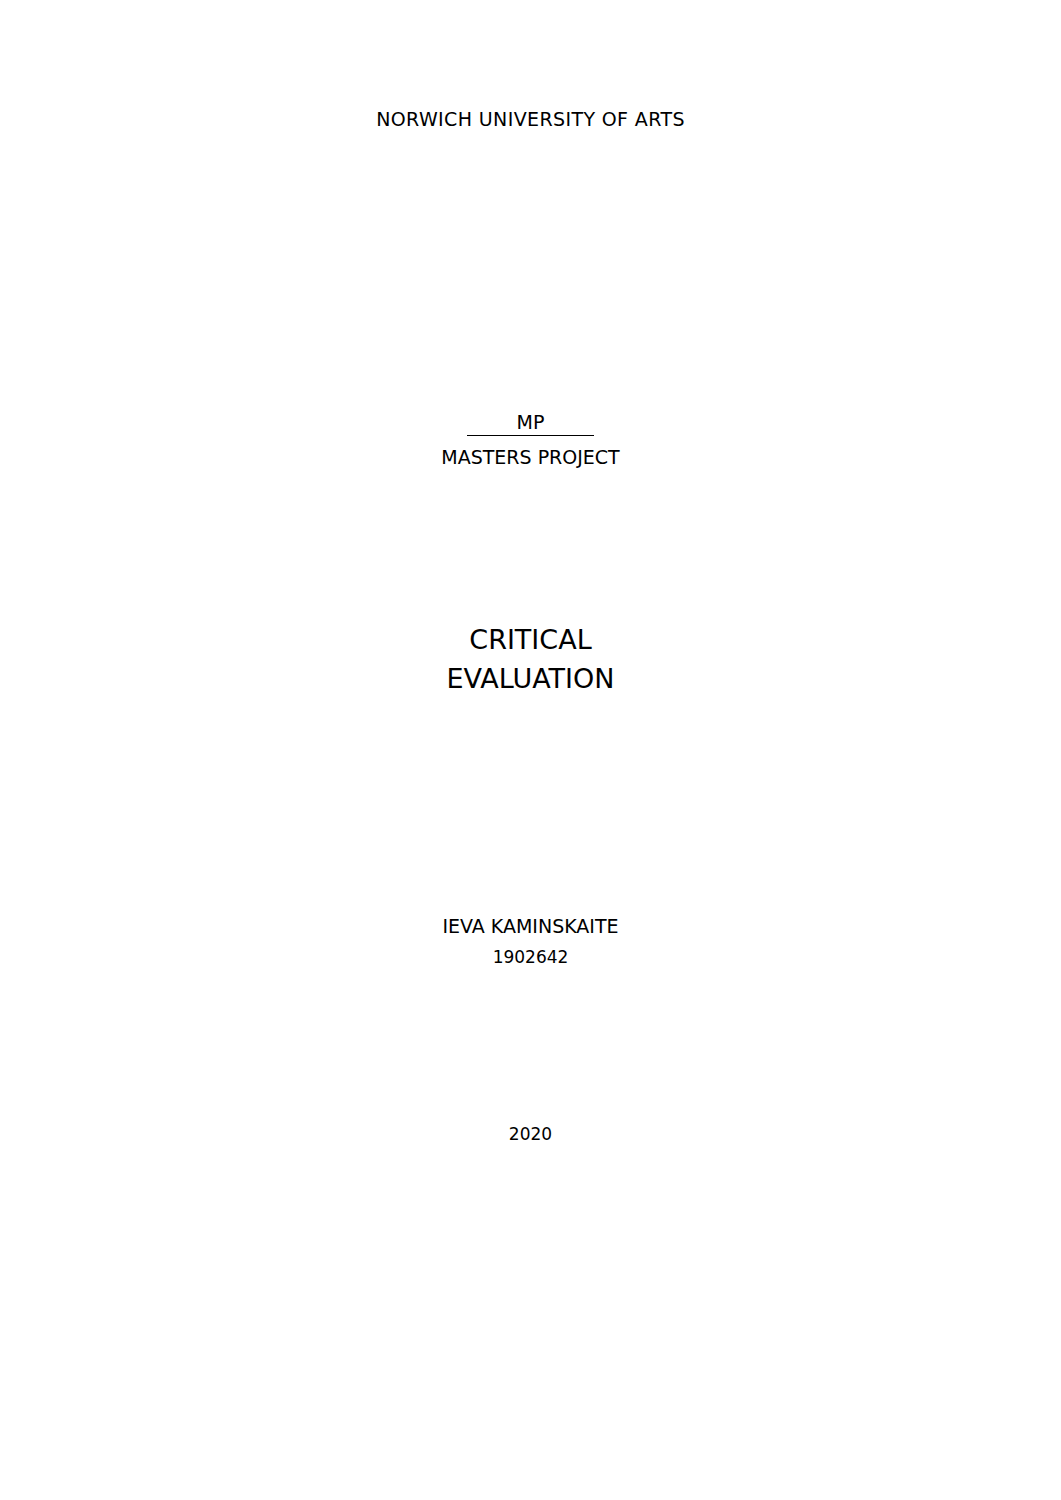NORWICH UNIVERSITY OF ARTS
MP
MASTERS PROJECT
CRITICAL
EVALUATION
IEVA KAMINSKAITE
1902642
2020